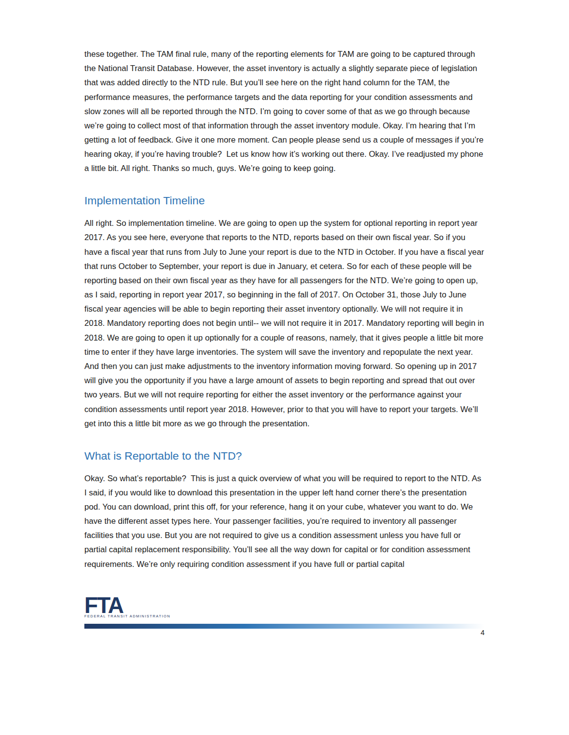these together. The TAM final rule, many of the reporting elements for TAM are going to be captured through the National Transit Database. However, the asset inventory is actually a slightly separate piece of legislation that was added directly to the NTD rule. But you’ll see here on the right hand column for the TAM, the performance measures, the performance targets and the data reporting for your condition assessments and slow zones will all be reported through the NTD. I’m going to cover some of that as we go through because we’re going to collect most of that information through the asset inventory module. Okay. I’m hearing that I’m getting a lot of feedback. Give it one more moment. Can people please send us a couple of messages if you’re hearing okay, if you’re having trouble? Let us know how it’s working out there. Okay. I’ve readjusted my phone a little bit. All right. Thanks so much, guys. We’re going to keep going.
Implementation Timeline
All right. So implementation timeline. We are going to open up the system for optional reporting in report year 2017. As you see here, everyone that reports to the NTD, reports based on their own fiscal year. So if you have a fiscal year that runs from July to June your report is due to the NTD in October. If you have a fiscal year that runs October to September, your report is due in January, et cetera. So for each of these people will be reporting based on their own fiscal year as they have for all passengers for the NTD. We’re going to open up, as I said, reporting in report year 2017, so beginning in the fall of 2017. On October 31, those July to June fiscal year agencies will be able to begin reporting their asset inventory optionally. We will not require it in 2018. Mandatory reporting does not begin until-- we will not require it in 2017. Mandatory reporting will begin in 2018. We are going to open it up optionally for a couple of reasons, namely, that it gives people a little bit more time to enter if they have large inventories. The system will save the inventory and repopulate the next year. And then you can just make adjustments to the inventory information moving forward. So opening up in 2017 will give you the opportunity if you have a large amount of assets to begin reporting and spread that out over two years. But we will not require reporting for either the asset inventory or the performance against your condition assessments until report year 2018. However, prior to that you will have to report your targets. We’ll get into this a little bit more as we go through the presentation.
What is Reportable to the NTD?
Okay. So what’s reportable? This is just a quick overview of what you will be required to report to the NTD. As I said, if you would like to download this presentation in the upper left hand corner there’s the presentation pod. You can download, print this off, for your reference, hang it on your cube, whatever you want to do. We have the different asset types here. Your passenger facilities, you’re required to inventory all passenger facilities that you use. But you are not required to give us a condition assessment unless you have full or partial capital replacement responsibility. You’ll see all the way down for capital or for condition assessment requirements. We’re only requiring condition assessment if you have full or partial capital
FTAFEDERAL TRANSIT ADMINISTRATION
4